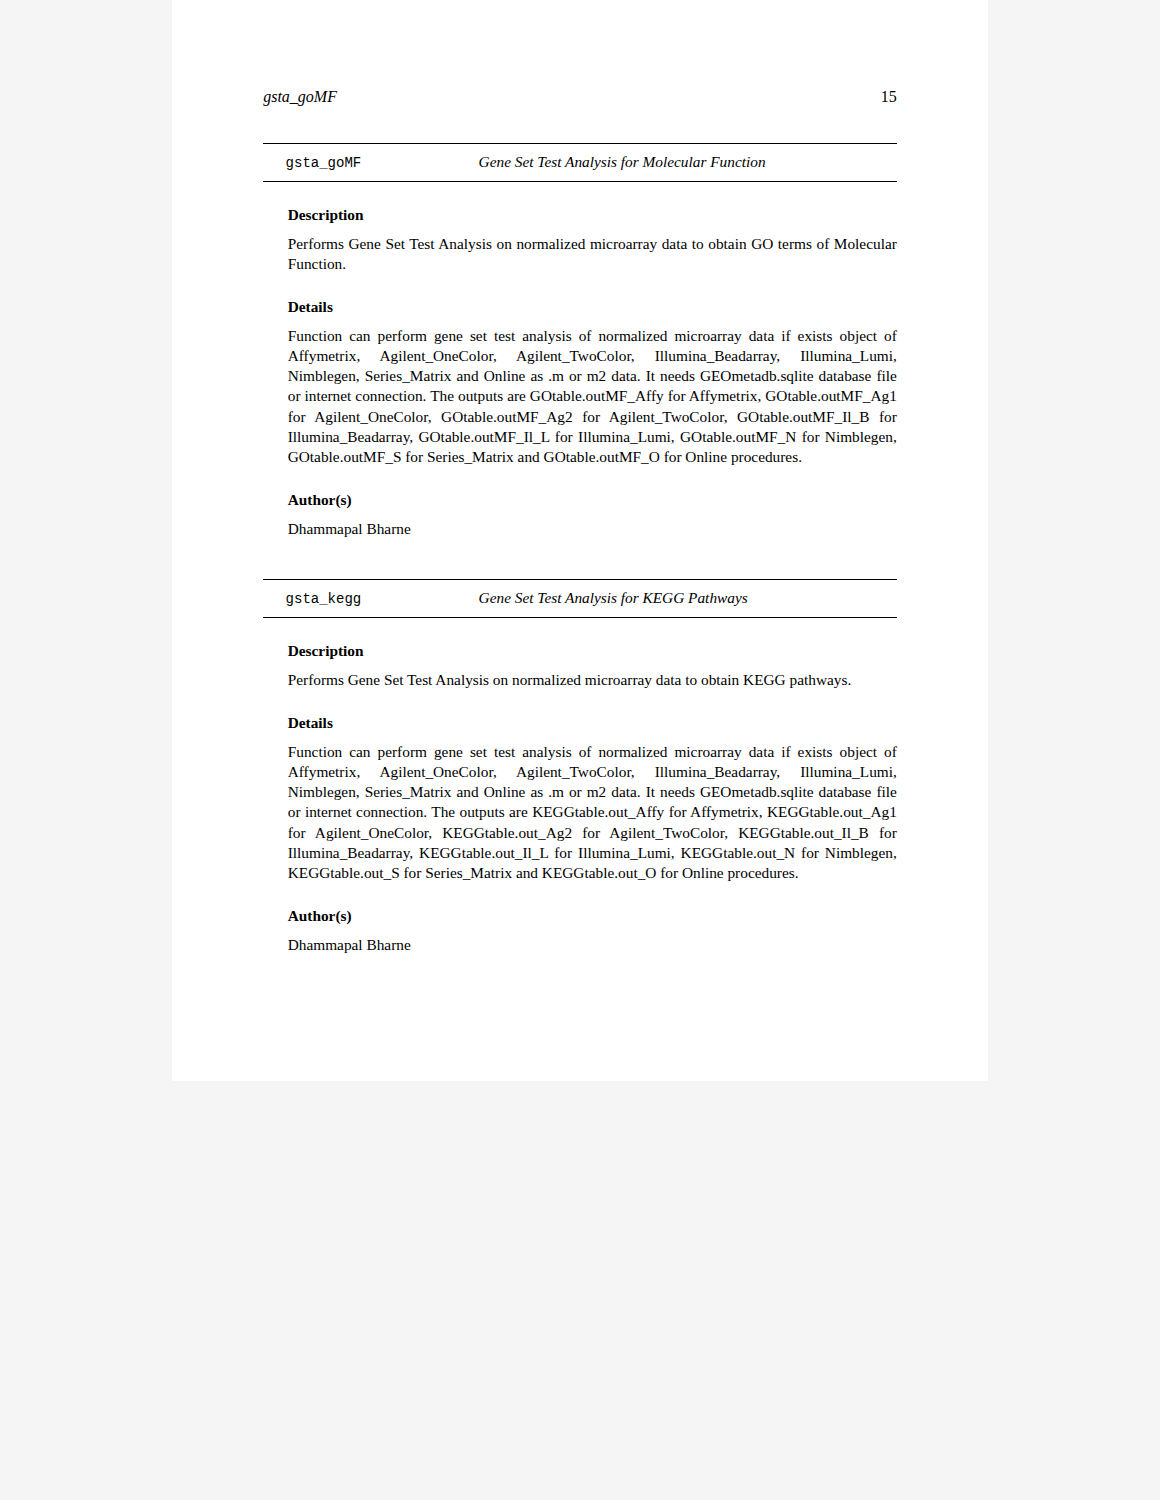gsta_goMF 15
gsta_goMF
Gene Set Test Analysis for Molecular Function
Description
Performs Gene Set Test Analysis on normalized microarray data to obtain GO terms of Molecular Function.
Details
Function can perform gene set test analysis of normalized microarray data if exists object of Affymetrix, Agilent_OneColor, Agilent_TwoColor, Illumina_Beadarray, Illumina_Lumi, Nimblegen, Series_Matrix and Online as .m or m2 data. It needs GEOmetadb.sqlite database file or internet connection. The outputs are GOtable.outMF_Affy for Affymetrix, GOtable.outMF_Ag1 for Agilent_OneColor, GOtable.outMF_Ag2 for Agilent_TwoColor, GOtable.outMF_Il_B for Illumina_Beadarray, GOtable.outMF_Il_L for Illumina_Lumi, GOtable.outMF_N for Nimblegen, GOtable.outMF_S for Series_Matrix and GOtable.outMF_O for Online procedures.
Author(s)
Dhammapal Bharne
gsta_kegg
Gene Set Test Analysis for KEGG Pathways
Description
Performs Gene Set Test Analysis on normalized microarray data to obtain KEGG pathways.
Details
Function can perform gene set test analysis of normalized microarray data if exists object of Affymetrix, Agilent_OneColor, Agilent_TwoColor, Illumina_Beadarray, Illumina_Lumi, Nimblegen, Series_Matrix and Online as .m or m2 data. It needs GEOmetadb.sqlite database file or internet connection. The outputs are KEGGtable.out_Affy for Affymetrix, KEGGtable.out_Ag1 for Agilent_OneColor, KEGGtable.out_Ag2 for Agilent_TwoColor, KEGGtable.out_Il_B for Illumina_Beadarray, KEGGtable.out_Il_L for Illumina_Lumi, KEGGtable.out_N for Nimblegen, KEGGtable.out_S for Series_Matrix and KEGGtable.out_O for Online procedures.
Author(s)
Dhammapal Bharne